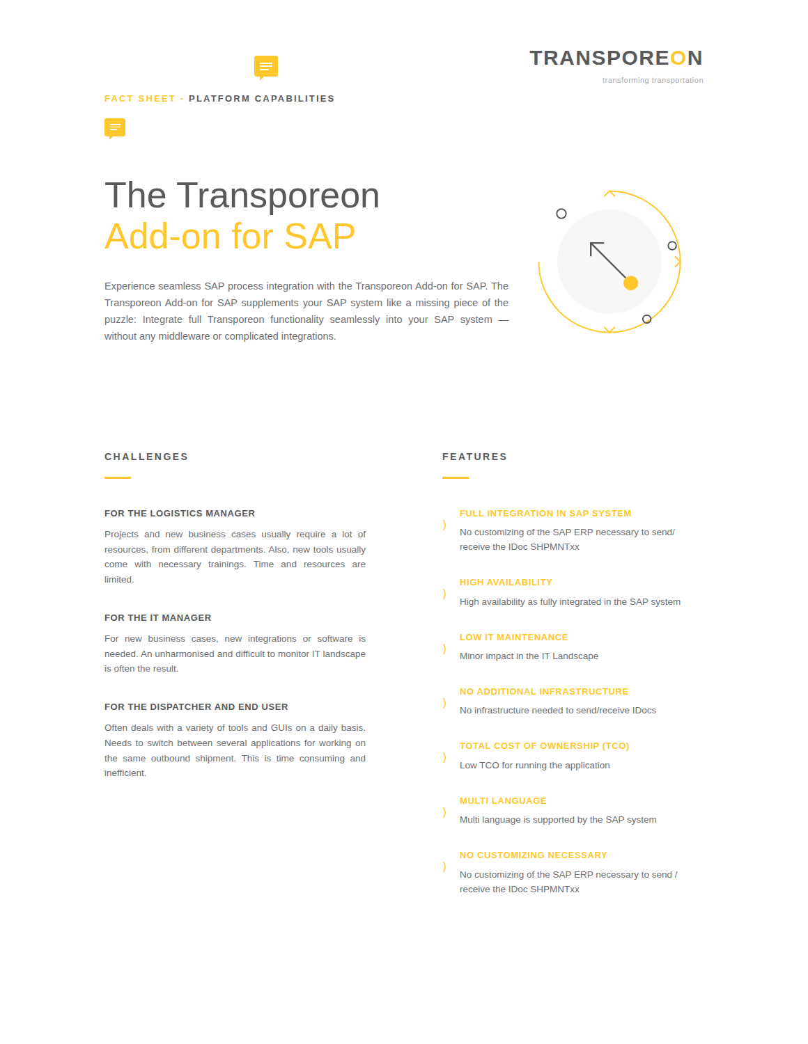FACT SHEET - PLATFORM CAPABILITIES
TRANSPOREON
transforming transportation
The Transporeon
Add-on for SAP
Experience seamless SAP process integration with the Transporeon Add-on for SAP. The Transporeon Add-on for SAP supplements your SAP system like a missing piece of the puzzle: Integrate full Transporeon functionality seamlessly into your SAP system — without any middleware or complicated integrations.
CHALLENGES
For the Logistics Manager
Projects and new business cases usually require a lot of resources, from different departments. Also, new tools usually come with necessary trainings. Time and resources are limited.
For the IT Manager
For new business cases, new integrations or software is needed. An unharmonised and difficult to monitor IT landscape is often the result.
For the Dispatcher and End User
Often deals with a variety of tools and GUIs on a daily basis. Needs to switch between several applications for working on the same outbound shipment. This is time consuming and inefficient.
FEATURES
⟩
Full Integration in SAP System
No customizing of the SAP ERP necessary to send/ receive the IDoc SHPMNTxx
⟩
High Availability
High availability as fully integrated in the SAP system
⟩
Low IT Maintenance
Minor impact in the IT Landscape
⟩
No Additional Infrastructure
No infrastructure needed to send/receive IDocs
⟩
Total Cost of Ownership (TCO)
Low TCO for running the application
⟩
Multi Language
Multi language is supported by the SAP system
⟩
No Customizing Necessary
No customizing of the SAP ERP necessary to send / receive the IDoc SHPMNTxx